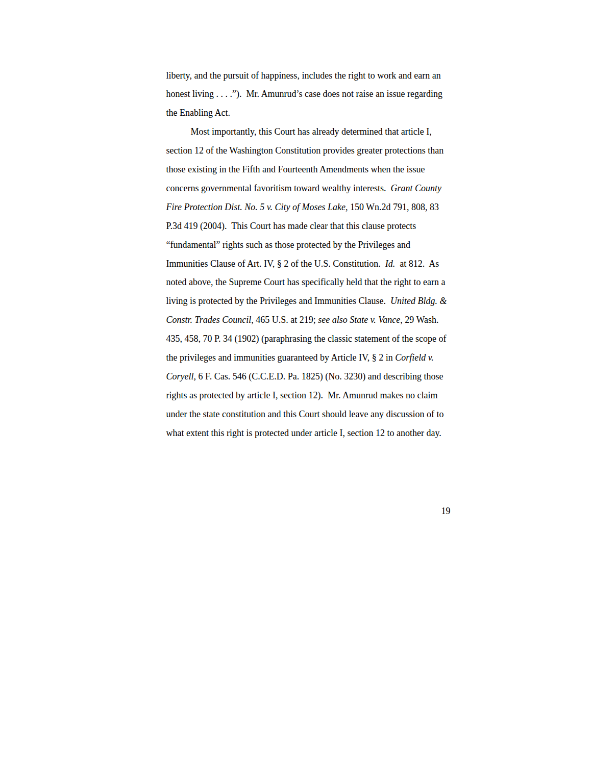liberty, and the pursuit of happiness, includes the right to work and earn an honest living . . . .”). Mr. Amunrud’s case does not raise an issue regarding the Enabling Act.
Most importantly, this Court has already determined that article I, section 12 of the Washington Constitution provides greater protections than those existing in the Fifth and Fourteenth Amendments when the issue concerns governmental favoritism toward wealthy interests. Grant County Fire Protection Dist. No. 5 v. City of Moses Lake, 150 Wn.2d 791, 808, 83 P.3d 419 (2004). This Court has made clear that this clause protects “fundamental” rights such as those protected by the Privileges and Immunities Clause of Art. IV, § 2 of the U.S. Constitution. Id. at 812. As noted above, the Supreme Court has specifically held that the right to earn a living is protected by the Privileges and Immunities Clause. United Bldg. & Constr. Trades Council, 465 U.S. at 219; see also State v. Vance, 29 Wash. 435, 458, 70 P. 34 (1902) (paraphrasing the classic statement of the scope of the privileges and immunities guaranteed by Article IV, § 2 in Corfield v. Coryell, 6 F. Cas. 546 (C.C.E.D. Pa. 1825) (No. 3230) and describing those rights as protected by article I, section 12). Mr. Amunrud makes no claim under the state constitution and this Court should leave any discussion of to what extent this right is protected under article I, section 12 to another day.
19